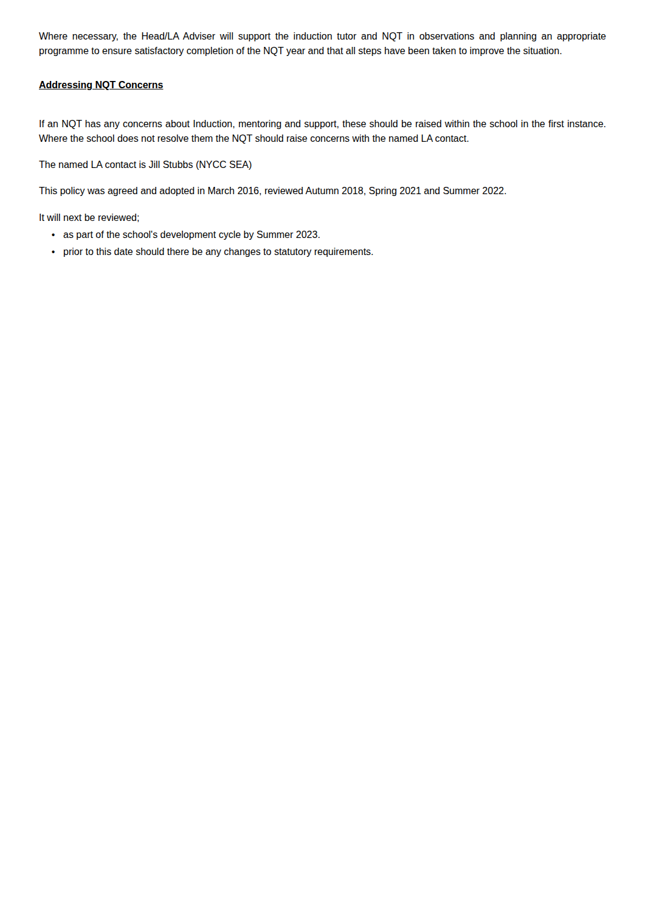Where necessary, the Head/LA Adviser will support the induction tutor and NQT in observations and planning an appropriate programme to ensure satisfactory completion of the NQT year and that all steps have been taken to improve the situation.
Addressing NQT Concerns
If an NQT has any concerns about Induction, mentoring and support, these should be raised within the school in the first instance. Where the school does not resolve them the NQT should raise concerns with the named LA contact.
The named LA contact is Jill Stubbs (NYCC SEA)
This policy was agreed and adopted in March 2016, reviewed Autumn 2018, Spring 2021 and Summer 2022.
It will next be reviewed;
as part of the school's development cycle by Summer 2023.
prior to this date should there be any changes to statutory requirements.